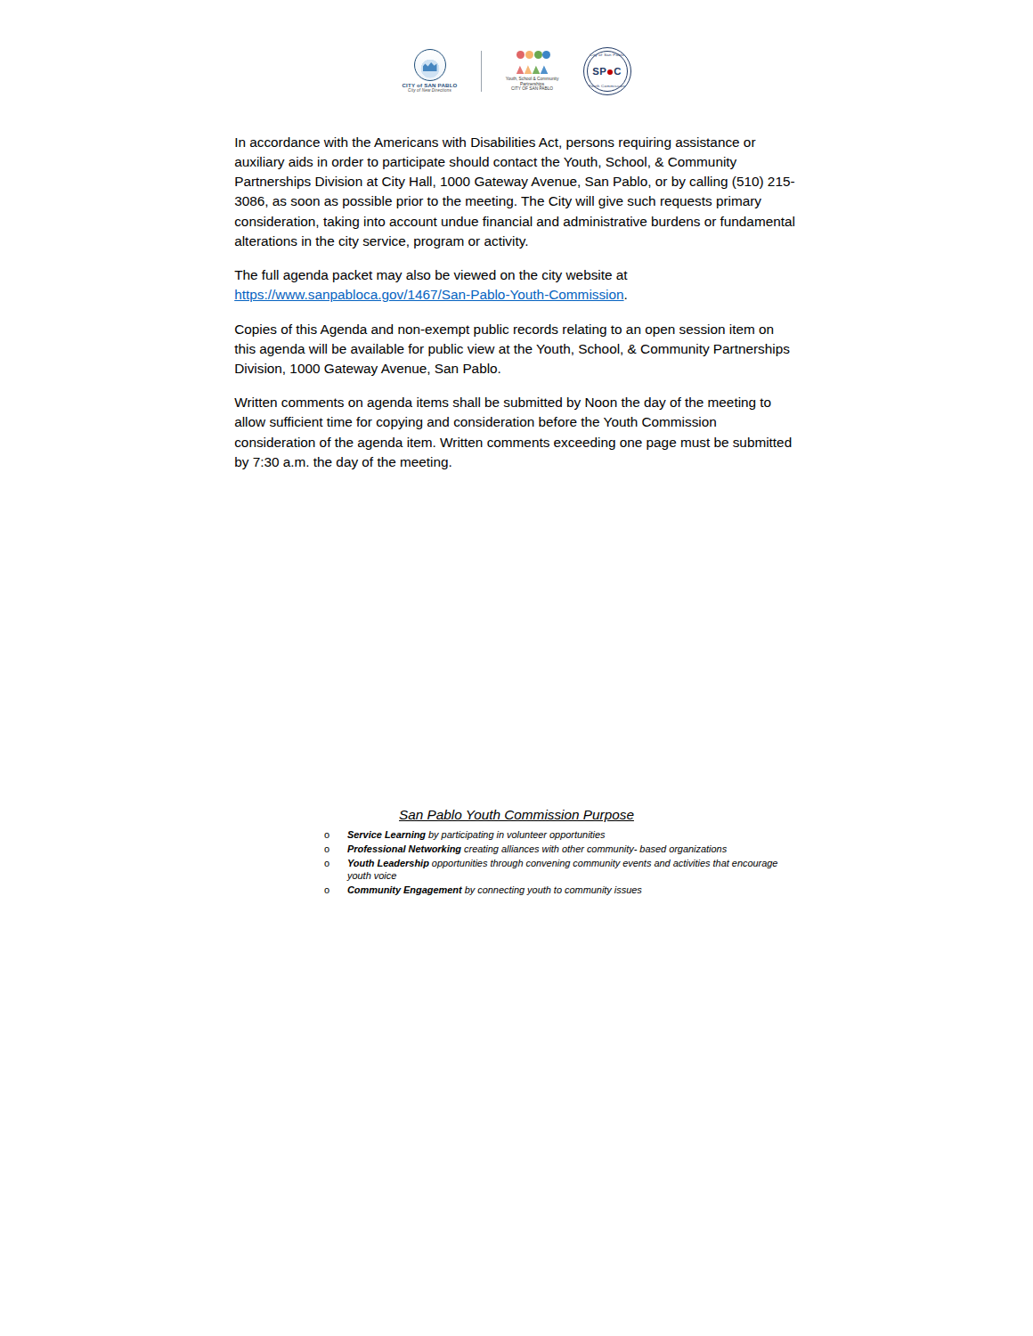CITY of SAN PABLOCity of New Directions
Youth, School & Community Partnerships
CITY OF SAN PABLO
City of San Pablo
SP C
Youth Commission
In accordance with the Americans with Disabilities Act, persons requiring assistance or auxiliary aids in order to participate should contact the Youth, School, & Community Partnerships Division at City Hall, 1000 Gateway Avenue, San Pablo, or by calling (510) 215-3086, as soon as possible prior to the meeting. The City will give such requests primary consideration, taking into account undue financial and administrative burdens or fundamental alterations in the city service, program or activity.
The full agenda packet may also be viewed on the city website at https://www.sanpabloca.gov/1467/San-Pablo-Youth-Commission.
Copies of this Agenda and non-exempt public records relating to an open session item on this agenda will be available for public view at the Youth, School, & Community Partnerships Division, 1000 Gateway Avenue, San Pablo.
Written comments on agenda items shall be submitted by Noon the day of the meeting to allow sufficient time for copying and consideration before the Youth Commission consideration of the agenda item. Written comments exceeding one page must be submitted by 7:30 a.m. the day of the meeting.
San Pablo Youth Commission Purpose
Service Learning by participating in volunteer opportunities
Professional Networking creating alliances with other community- based organizations
Youth Leadership opportunities through convening community events and activities that encourage youth voice
Community Engagement by connecting youth to community issues